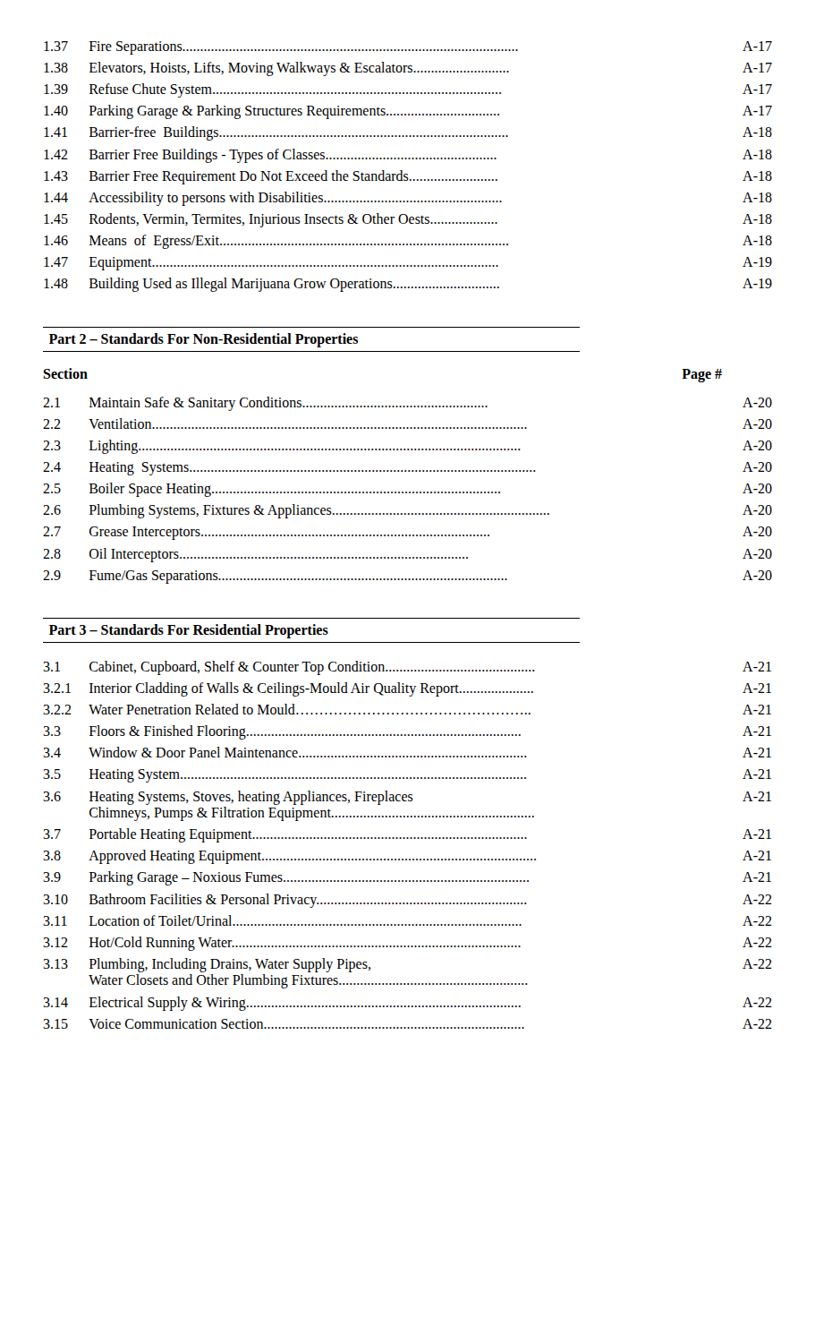| 1.37 | Fire Separations .............................................................................................. | A-17 |
| 1.38 | Elevators, Hoists, Lifts, Moving Walkways & Escalators ........................... | A-17 |
| 1.39 | Refuse Chute System ................................................................................. | A-17 |
| 1.40 | Parking Garage & Parking Structures Requirements ................................ | A-17 |
| 1.41 | Barrier-free Buildings ................................................................................. | A-18 |
| 1.42 | Barrier Free Buildings - Types of Classes ................................................ | A-18 |
| 1.43 | Barrier Free Requirement Do Not Exceed the Standards ......................... | A-18 |
| 1.44 | Accessibility to persons with Disabilities .................................................. | A-18 |
| 1.45 | Rodents, Vermin, Termites, Injurious Insects & Other Oests ................... | A-18 |
| 1.46 | Means of Egress/Exit ................................................................................. | A-18 |
| 1.47 | Equipment ................................................................................................. | A-19 |
| 1.48 | Building Used as Illegal Marijuana Grow Operations .............................. | A-19 |
Part 2 – Standards For Non-Residential Properties
| Section | Page # |
| 2.1 | Maintain Safe & Sanitary Conditions .................................................... | A-20 |
| 2.2 | Ventilation ......................................................................................................... | A-20 |
| 2.3 | Lighting ........................................................................................................... | A-20 |
| 2.4 | Heating Systems ................................................................................................. | A-20 |
| 2.5 | Boiler Space Heating ................................................................................. | A-20 |
| 2.6 | Plumbing Systems, Fixtures & Appliances ............................................................. | A-20 |
| 2.7 | Grease Interceptors ................................................................................. | A-20 |
| 2.8 | Oil Interceptors ................................................................................. | A-20 |
| 2.9 | Fume/Gas Separations ................................................................................. | A-20 |
Part 3 – Standards For Residential Properties
| 3.1 | Cabinet, Cupboard, Shelf & Counter Top Condition .......................................... | A-21 |
| 3.2.1 | Interior Cladding of Walls & Ceilings-Mould Air Quality Report ..................... | A-21 |
| 3.2.2 | Water Penetration Related to Mould ………………………………………….. | A-21 |
| 3.3 | Floors & Finished Flooring ............................................................................. | A-21 |
| 3.4 | Window & Door Panel Maintenance ................................................................ | A-21 |
| 3.5 | Heating System ................................................................................................. | A-21 |
| 3.6 | Heating Systems, Stoves, heating Appliances, Fireplaces Chimneys, Pumps & Filtration Equipment ......................................................... | A-21 |
| 3.7 | Portable Heating Equipment ............................................................................. | A-21 |
| 3.8 | Approved Heating Equipment ............................................................................. | A-21 |
| 3.9 | Parking Garage – Noxious Fumes ..................................................................... | A-21 |
| 3.10 | Bathroom Facilities & Personal Privacy ........................................................... | A-22 |
| 3.11 | Location of Toilet/Urinal ................................................................................. | A-22 |
| 3.12 | Hot/Cold Running Water ................................................................................. | A-22 |
| 3.13 | Plumbing, Including Drains, Water Supply Pipes, Water Closets and Other Plumbing Fixtures ..................................................... | A-22 |
| 3.14 | Electrical Supply & Wiring ............................................................................. | A-22 |
| 3.15 | Voice Communication Section ......................................................................... | A-22 |